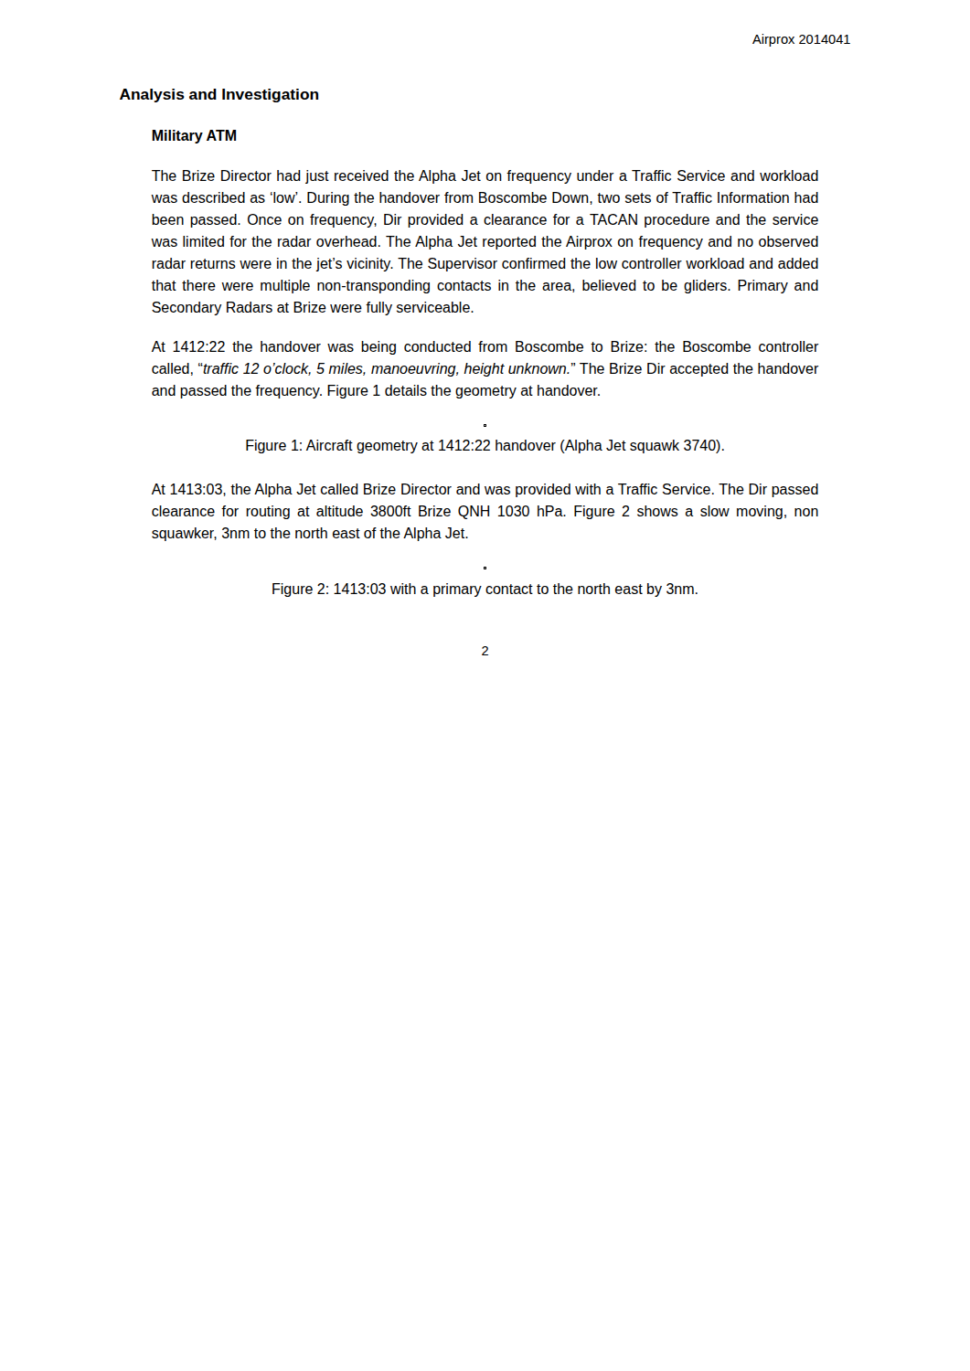Airprox 2014041
Analysis and Investigation
Military ATM
The Brize Director had just received the Alpha Jet on frequency under a Traffic Service and workload was described as ‘low’. During the handover from Boscombe Down, two sets of Traffic Information had been passed. Once on frequency, Dir provided a clearance for a TACAN procedure and the service was limited for the radar overhead. The Alpha Jet reported the Airprox on frequency and no observed radar returns were in the jet’s vicinity. The Supervisor confirmed the low controller workload and added that there were multiple non-transponding contacts in the area, believed to be gliders. Primary and Secondary Radars at Brize were fully serviceable.
At 1412:22 the handover was being conducted from Boscombe to Brize: the Boscombe controller called, “traffic 12 o’clock, 5 miles, manoeuvring, height unknown.” The Brize Dir accepted the handover and passed the frequency. Figure 1 details the geometry at handover.
Figure 1: Aircraft geometry at 1412:22 handover (Alpha Jet squawk 3740).
At 1413:03, the Alpha Jet called Brize Director and was provided with a Traffic Service. The Dir passed clearance for routing at altitude 3800ft Brize QNH 1030 hPa. Figure 2 shows a slow moving, non squawker, 3nm to the north east of the Alpha Jet.
Figure 2: 1413:03 with a primary contact to the north east by 3nm.
2